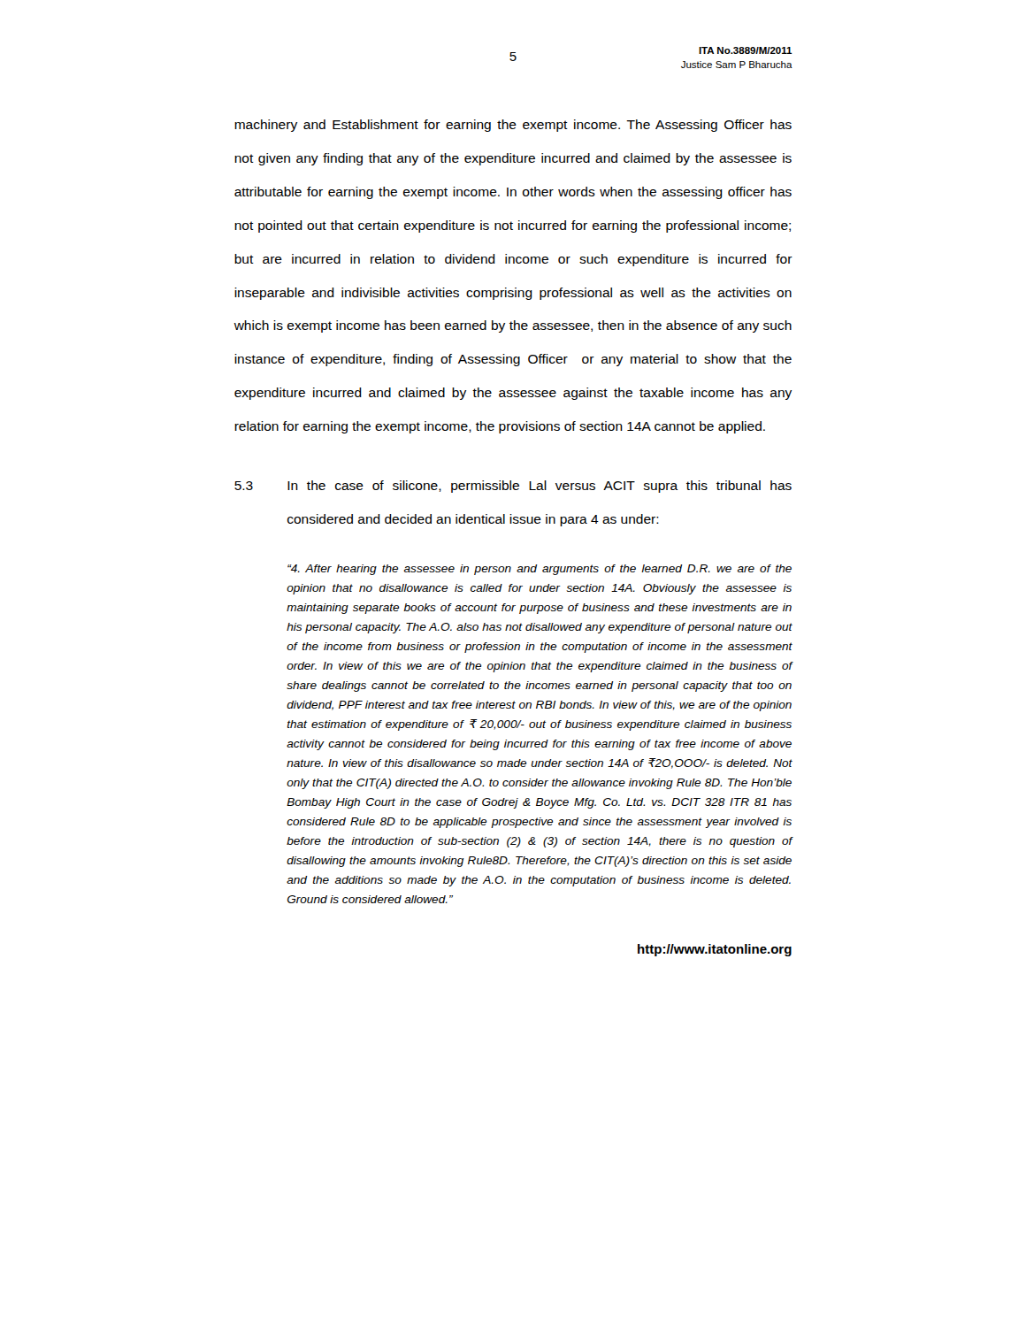5
ITA No.3889/M/2011
Justice Sam P Bharucha
machinery and Establishment for earning the exempt income. The Assessing Officer has not given any finding that any of the expenditure incurred and claimed by the assessee is attributable for earning the exempt income. In other words when the assessing officer has not pointed out that certain expenditure is not incurred for earning the professional income; but are incurred in relation to dividend income or such expenditure is incurred for inseparable and indivisible activities comprising professional as well as the activities on which is exempt income has been earned by the assessee, then in the absence of any such instance of expenditure, finding of Assessing Officer or any material to show that the expenditure incurred and claimed by the assessee against the taxable income has any relation for earning the exempt income, the provisions of section 14A cannot be applied.
5.3
In the case of silicone, permissible Lal versus ACIT supra this tribunal has considered and decided an identical issue in para 4 as under:
“4. After hearing the assessee in person and arguments of the learned D.R. we are of the opinion that no disallowance is called for under section 14A. Obviously the assessee is maintaining separate books of account for purpose of business and these investments are in his personal capacity. The A.O. also has not disallowed any expenditure of personal nature out of the income from business or profession in the computation of income in the assessment order. In view of this we are of the opinion that the expenditure claimed in the business of share dealings cannot be correlated to the incomes earned in personal capacity that too on dividend, PPF interest and tax free interest on RBI bonds. In view of this, we are of the opinion that estimation of expenditure of ₹ 20,000/- out of business expenditure claimed in business activity cannot be considered for being incurred for this earning of tax free income of above nature. In view of this disallowance so made under section 14A of ₹2O,OOO/- is deleted. Not only that the CIT(A) directed the A.O. to consider the allowance invoking Rule 8D. The Hon’ble Bombay High Court in the case of Godrej & Boyce Mfg. Co. Ltd. vs. DCIT 328 ITR 81 has considered Rule 8D to be applicable prospective and since the assessment year involved is before the introduction of sub-section (2) & (3) of section 14A, there is no question of disallowing the amounts invoking Rule8D. Therefore, the CIT(A)’s direction on this is set aside and the additions so made by the A.O. in the computation of business income is deleted. Ground is considered allowed.”
http://www.itatonline.org